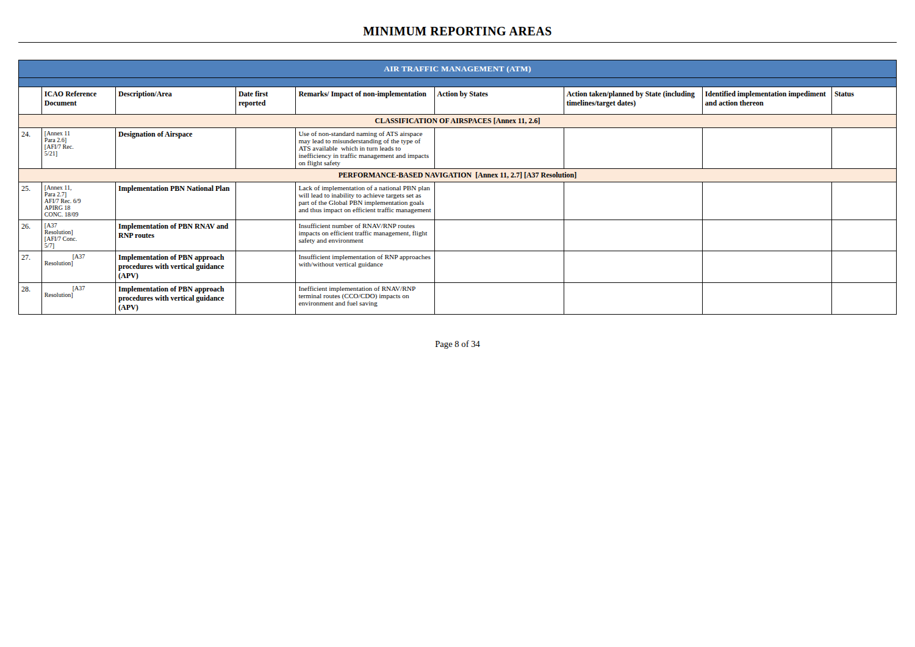MINIMUM REPORTING AREAS
| AIR TRAFFIC MANAGEMENT (ATM) |
| --- |
| | ICAO Reference Document | Description/Area | Date first reported | Remarks/ Impact of non-implementation | Action by States | Action taken/planned by State (including timelines/target dates) | Identified implementation impediment and action thereon | Status |
| CLASSIFICATION OF AIRSPACES [Annex 11, 2.6] |
| 24. | [Annex 11 Para 2.6] [AFI/7 Rec. 5/21] | Designation of Airspace | | Use of non-standard naming of ATS airspace may lead to misunderstanding of the type of ATS available which in turn leads to inefficiency in traffic management and impacts on flight safety | | | | |
| PERFORMANCE-BASED NAVIGATION [Annex 11, 2.7] [A37 Resolution] |
| 25. | [Annex 11, Para 2.7] AFI/7 Rec. 6/9 APIRG 18 CONC. 18/09 | Implementation PBN National Plan | | Lack of implementation of a national PBN plan will lead to inability to achieve targets set as part of the Global PBN implementation goals and thus impact on efficient traffic management | | | | |
| 26. | [A37 Resolution] [AFI/7 Conc. 5/7] | Implementation of PBN RNAV and RNP routes | | Insufficient number of RNAV/RNP routes impacts on efficient traffic management, flight safety and environment | | | | |
| 27. | [A37 Resolution] | Implementation of PBN approach procedures with vertical guidance (APV) | | Insufficient implementation of RNP approaches with/without vertical guidance | | | | |
| 28. | [A37 Resolution] | Implementation of PBN approach procedures with vertical guidance (APV) | | Inefficient implementation of RNAV/RNP terminal routes (CCO/CDO) impacts on environment and fuel saving | | | | |
Page 8 of 34